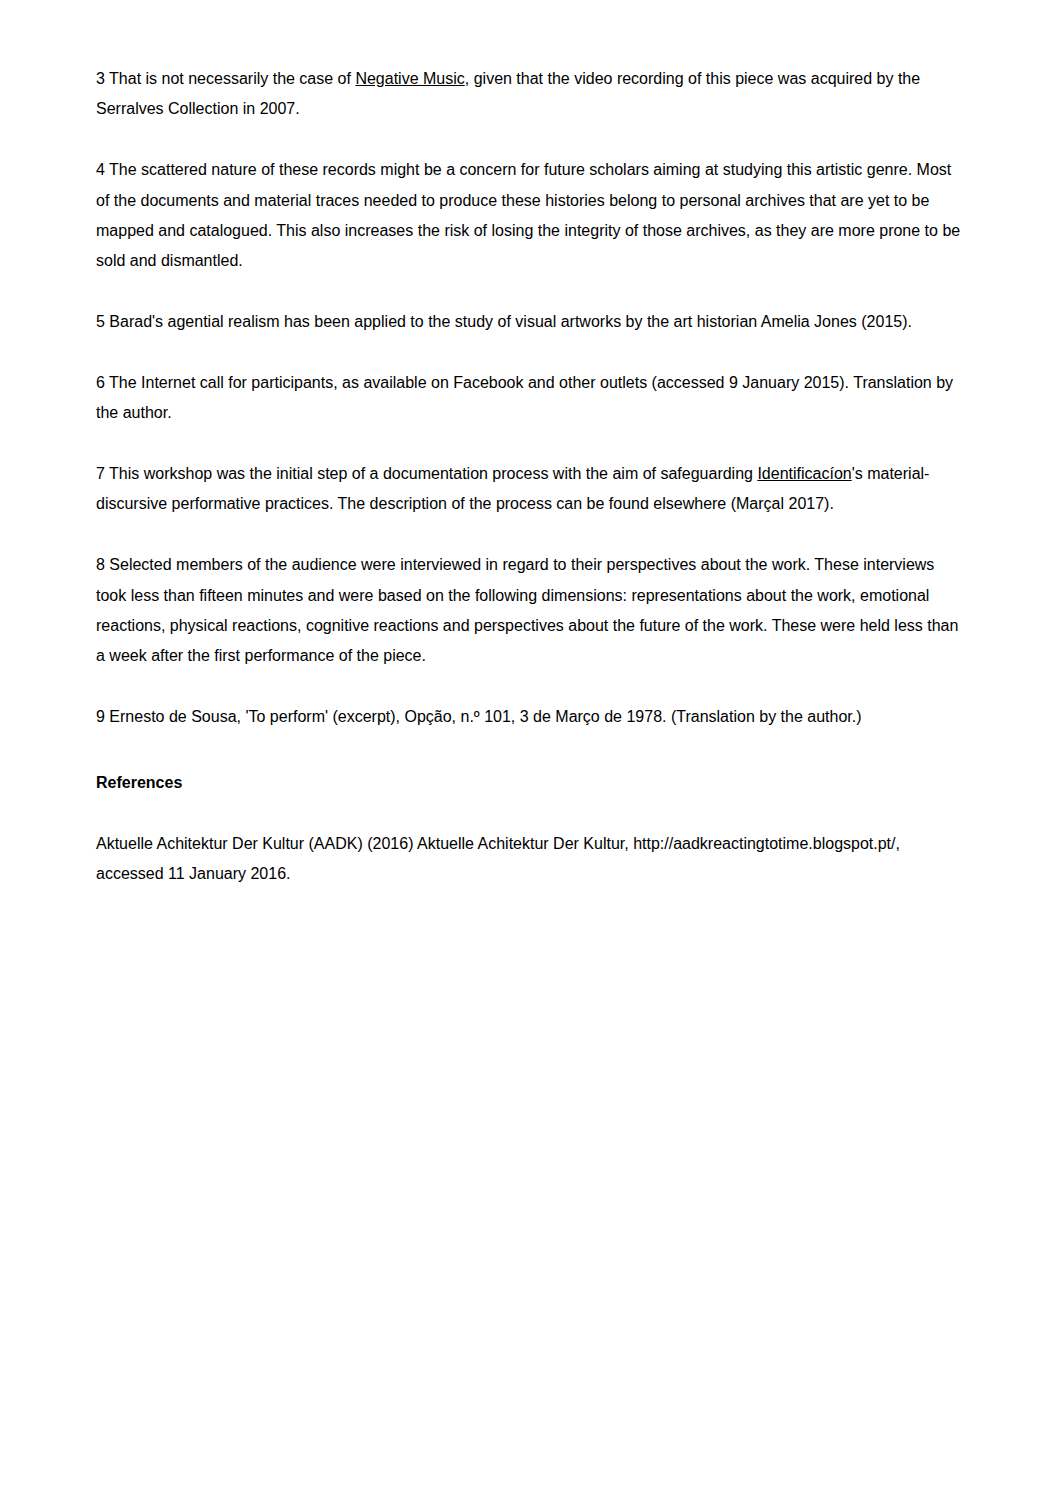3 That is not necessarily the case of Negative Music, given that the video recording of this piece was acquired by the Serralves Collection in 2007.
4 The scattered nature of these records might be a concern for future scholars aiming at studying this artistic genre. Most of the documents and material traces needed to produce these histories belong to personal archives that are yet to be mapped and catalogued. This also increases the risk of losing the integrity of those archives, as they are more prone to be sold and dismantled.
5 Barad's agential realism has been applied to the study of visual artworks by the art historian Amelia Jones (2015).
6 The Internet call for participants, as available on Facebook and other outlets (accessed 9 January 2015). Translation by the author.
7 This workshop was the initial step of a documentation process with the aim of safeguarding Identificacíon's material-discursive performative practices. The description of the process can be found elsewhere (Marçal 2017).
8 Selected members of the audience were interviewed in regard to their perspectives about the work. These interviews took less than fifteen minutes and were based on the following dimensions: representations about the work, emotional reactions, physical reactions, cognitive reactions and perspectives about the future of the work. These were held less than a week after the first performance of the piece.
9 Ernesto de Sousa, 'To perform' (excerpt), Opção, n.º 101, 3 de Março de 1978. (Translation by the author.)
References
Aktuelle Achitektur Der Kultur (AADK) (2016) Aktuelle Achitektur Der Kultur, http://aadkreactingtotime.blogspot.pt/, accessed 11 January 2016.